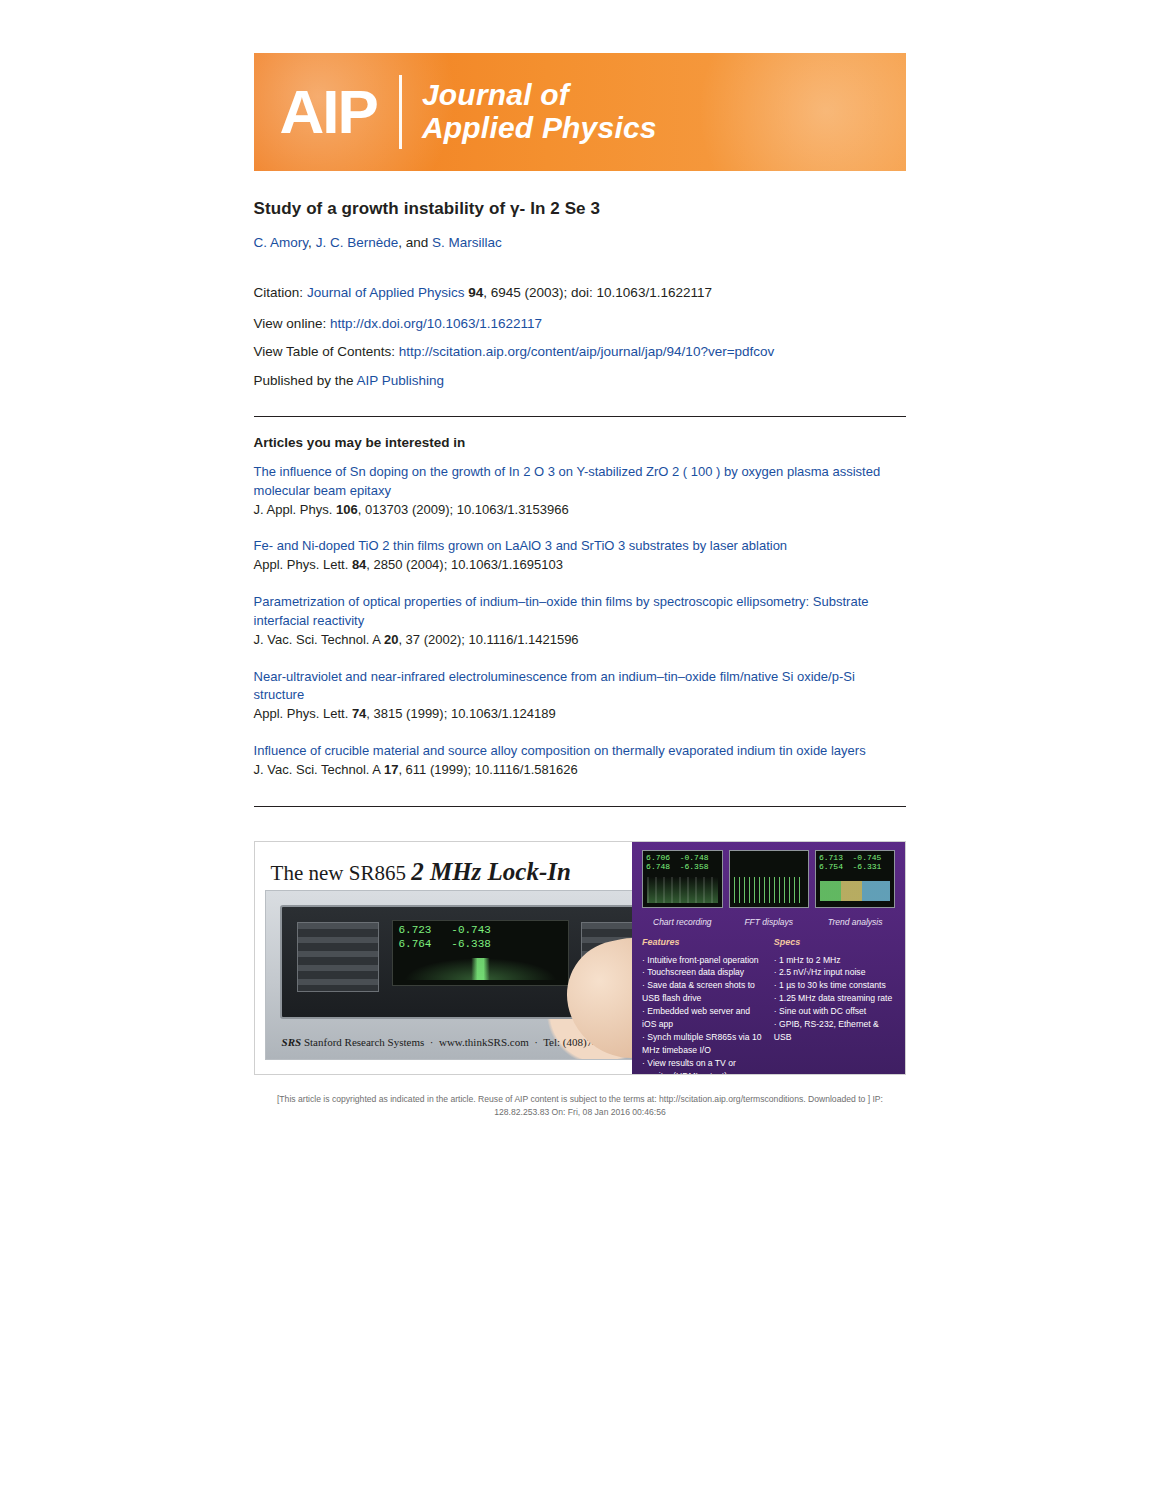AIP
Journal of
Applied Physics
Study of a growth instability of γ- In 2 Se 3
C. Amory, J. C. Bernède, and S. Marsillac
Citation: Journal of Applied Physics 94, 6945 (2003); doi: 10.1063/1.1622117
View online: http://dx.doi.org/10.1063/1.1622117
View Table of Contents: http://scitation.aip.org/content/aip/journal/jap/94/10?ver=pdfcov
Published by the AIP Publishing
Articles you may be interested in
The influence of Sn doping on the growth of In 2 O 3 on Y-stabilized ZrO 2 ( 100 ) by oxygen plasma assisted molecular beam epitaxy J. Appl. Phys. 106, 013703 (2009); 10.1063/1.3153966
Fe- and Ni-doped TiO 2 thin films grown on LaAlO 3 and SrTiO 3 substrates by laser ablation Appl. Phys. Lett. 84, 2850 (2004); 10.1063/1.1695103
Parametrization of optical properties of indium–tin–oxide thin films by spectroscopic ellipsometry: Substrate interfacial reactivity J. Vac. Sci. Technol. A 20, 37 (2002); 10.1116/1.1421596
Near-ultraviolet and near-infrared electroluminescence from an indium–tin–oxide film/native Si oxide/p-Si structure Appl. Phys. Lett. 74, 3815 (1999); 10.1063/1.124189
Influence of crucible material and source alloy composition on thermally evaporated indium tin oxide layers J. Vac. Sci. Technol. A 17, 611 (1999); 10.1116/1.581626
The new SR865 2 MHz Lock-In Amplifier … $7950
6.723 -0.743
6.764 -6.338
SRS Stanford Research Systems · www.thinkSRS.com · Tel: (408)744-9040
6.706 -0.748
6.748 -6.358
6.713 -0.745
6.754 -6.331
Chart recording FFT displays Trend analysis
Features
Intuitive front-panel operation
Touchscreen data display
Save data & screen shots to USB flash drive
Embedded web server and iOS app
Synch multiple SR865s via 10 MHz timebase I/O
View results on a TV or monitor (HDMI output)
Specs
1 mHz to 2 MHz
2.5 nV/√Hz input noise
1 µs to 30 ks time constants
1.25 MHz data streaming rate
Sine out with DC offset
GPIB, RS-232, Ethernet & USB
[This article is copyrighted as indicated in the article. Reuse of AIP content is subject to the terms at: http://scitation.aip.org/termsconditions. Downloaded to ] IP: 128.82.253.83 On: Fri, 08 Jan 2016 00:46:56